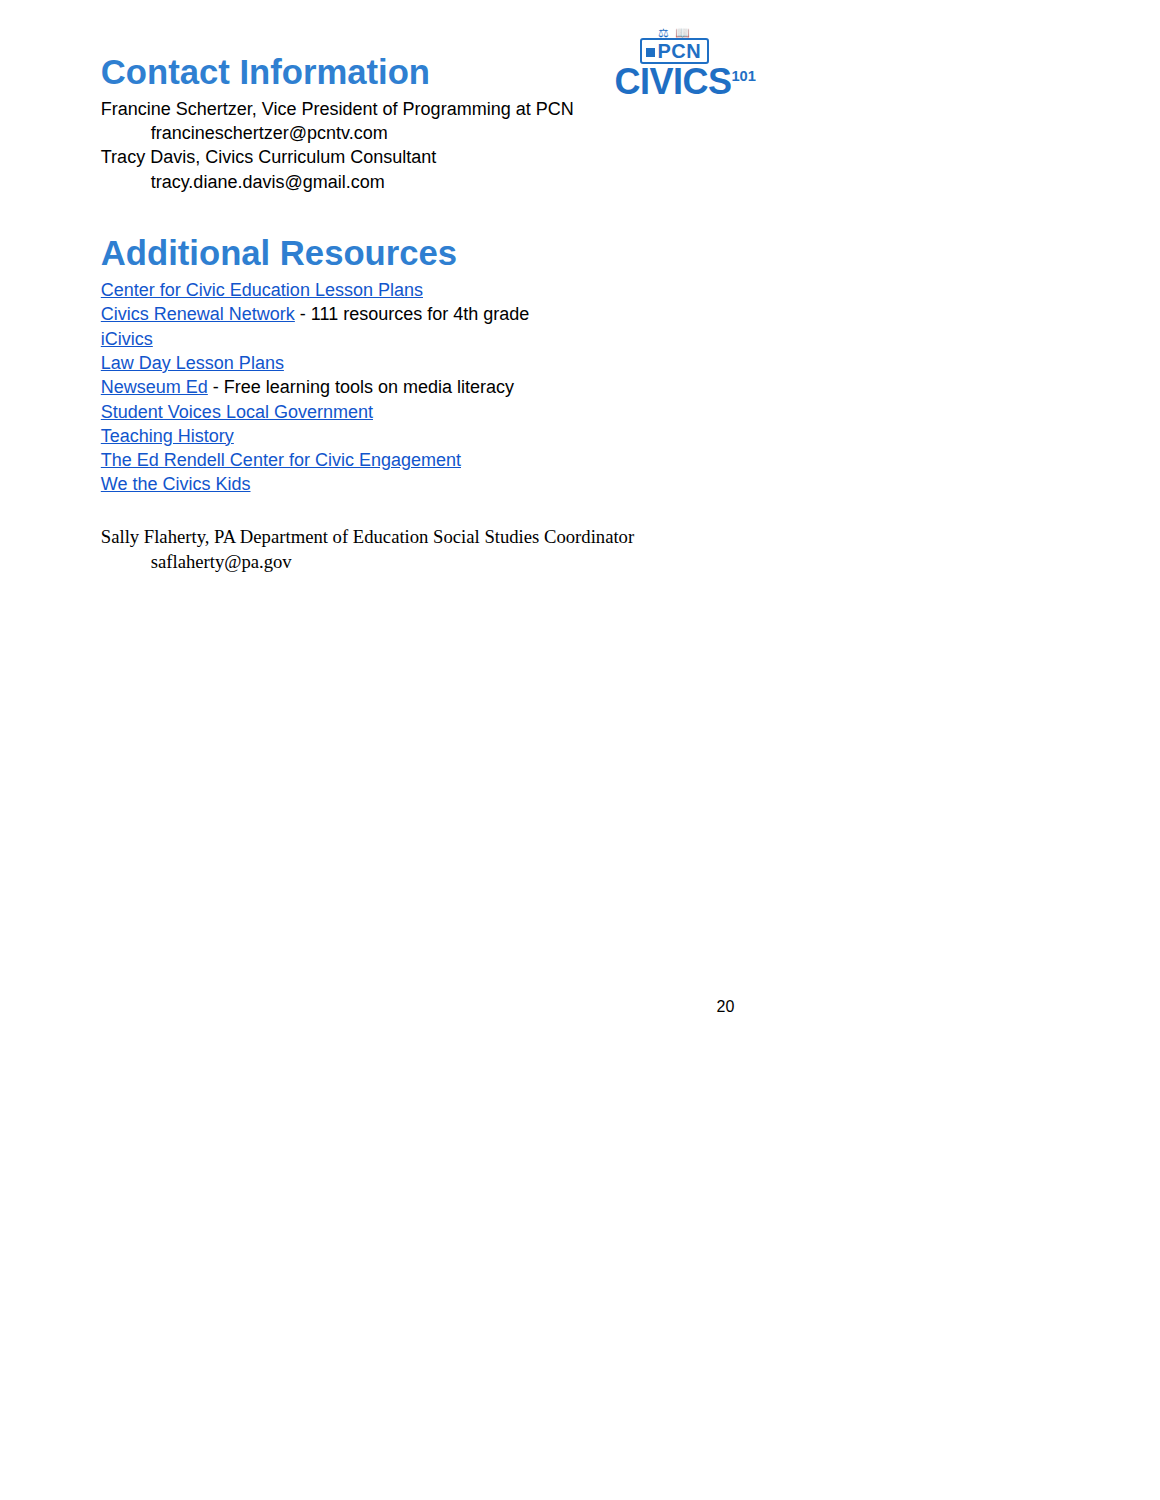⚖ 📖
PCN
CIVICS101
Contact Information
Francine Schertzer, Vice President of Programming at PCN
francineschertzer@pcntv.com
Tracy Davis, Civics Curriculum Consultant
tracy.diane.davis@gmail.com
Additional Resources
Center for Civic Education Lesson Plans
Civics Renewal Network - 111 resources for 4th grade
iCivics
Law Day Lesson Plans
Newseum Ed - Free learning tools on media literacy
Student Voices Local Government
Teaching History
The Ed Rendell Center for Civic Engagement
We the Civics Kids
Sally Flaherty, PA Department of Education Social Studies Coordinator
saflaherty@pa.gov
20